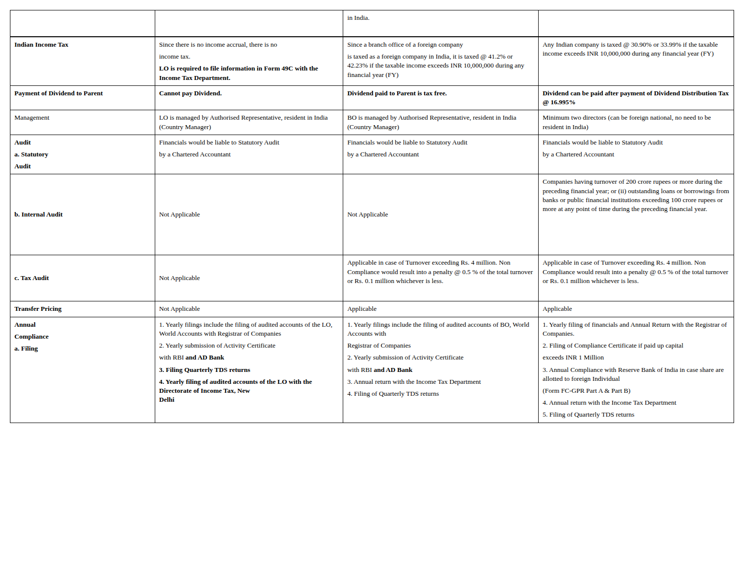| | | in India. | |
| Indian Income Tax | Since there is no income accrual, there is no income tax. LO is required to file information in Form 49C with the Income Tax Department. | Since a branch office of a foreign company is taxed as a foreign company in India, it is taxed @ 41.2% or 42.23% if the taxable income exceeds INR 10,000,000 during any financial year (FY) | Any Indian company is taxed @ 30.90% or 33.99% if the taxable income exceeds INR 10,000,000 during any financial year (FY) |
| Payment of Dividend to Parent | Cannot pay Dividend. | Dividend paid to Parent is tax free. | Dividend can be paid after payment of Dividend Distribution Tax @ 16.995% |
| Management | LO is managed by Authorised Representative, resident in India (Country Manager) | BO is managed by Authorised Representative, resident in India (Country Manager) | Minimum two directors (can be foreign national, no need to be resident in India) |
| Audit a. Statutory Audit | Financials would be liable to Statutory Audit by a Chartered Accountant | Financials would be liable to Statutory Audit by a Chartered Accountant | Financials would be liable to Statutory Audit by a Chartered Accountant |
| b. Internal Audit | Not Applicable | Not Applicable | Companies having turnover of 200 crore rupees or more during the preceding financial year; or (ii) outstanding loans or borrowings from banks or public financial institutions exceeding 100 crore rupees or more at any point of time during the preceding financial year. |
| c. Tax Audit | Not Applicable | Applicable in case of Turnover exceeding Rs. 4 million. Non Compliance would result into a penalty @ 0.5 % of the total turnover or Rs. 0.1 million whichever is less. | Applicable in case of Turnover exceeding Rs. 4 million. Non Compliance would result into a penalty @ 0.5 % of the total turnover or Rs. 0.1 million whichever is less. |
| Transfer Pricing | Not Applicable | Applicable | Applicable |
| Annual Compliance a. Filing | 1. Yearly filings include the filing of audited accounts of the LO, World Accounts with Registrar of Companies 2. Yearly submission of Activity Certificate with RBI and AD Bank 3. Filing Quarterly TDS returns 4. Yearly filing of audited accounts of the LO with the Directorate of Income Tax, New Delhi | 1. Yearly filings include the filing of audited accounts of BO, World Accounts with Registrar of Companies 2. Yearly submission of Activity Certificate with RBI and AD Bank 3. Annual return with the Income Tax Department 4. Filing of Quarterly TDS returns | 1. Yearly filing of financials and Annual Return with the Registrar of Companies. 2. Filing of Compliance Certificate if paid up capital exceeds INR 1 Million 3. Annual Compliance with Reserve Bank of India in case share are allotted to foreign Individual (Form FC-GPR Part A & Part B) 4. Annual return with the Income Tax Department 5. Filing of Quarterly TDS returns |